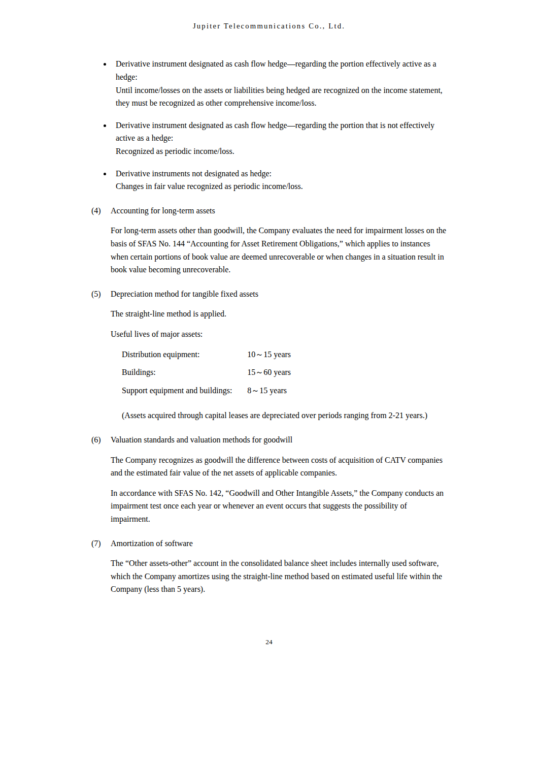Jupiter Telecommunications Co., Ltd.
Derivative instrument designated as cash flow hedge—regarding the portion effectively active as a hedge:
Until income/losses on the assets or liabilities being hedged are recognized on the income statement, they must be recognized as other comprehensive income/loss.
Derivative instrument designated as cash flow hedge—regarding the portion that is not effectively active as a hedge:
Recognized as periodic income/loss.
Derivative instruments not designated as hedge:
Changes in fair value recognized as periodic income/loss.
(4) Accounting for long-term assets
For long-term assets other than goodwill, the Company evaluates the need for impairment losses on the basis of SFAS No. 144 “Accounting for Asset Retirement Obligations,” which applies to instances when certain portions of book value are deemed unrecoverable or when changes in a situation result in book value becoming unrecoverable.
(5) Depreciation method for tangible fixed assets
The straight-line method is applied.
Useful lives of major assets:
| Distribution equipment: | 10～15 years |
| Buildings: | 15～60 years |
| Support equipment and buildings: | 8～15 years |
(Assets acquired through capital leases are depreciated over periods ranging from 2-21 years.)
(6) Valuation standards and valuation methods for goodwill
The Company recognizes as goodwill the difference between costs of acquisition of CATV companies and the estimated fair value of the net assets of applicable companies.
In accordance with SFAS No. 142, “Goodwill and Other Intangible Assets,” the Company conducts an impairment test once each year or whenever an event occurs that suggests the possibility of impairment.
(7) Amortization of software
The “Other assets-other” account in the consolidated balance sheet includes internally used software, which the Company amortizes using the straight-line method based on estimated useful life within the Company (less than 5 years).
24